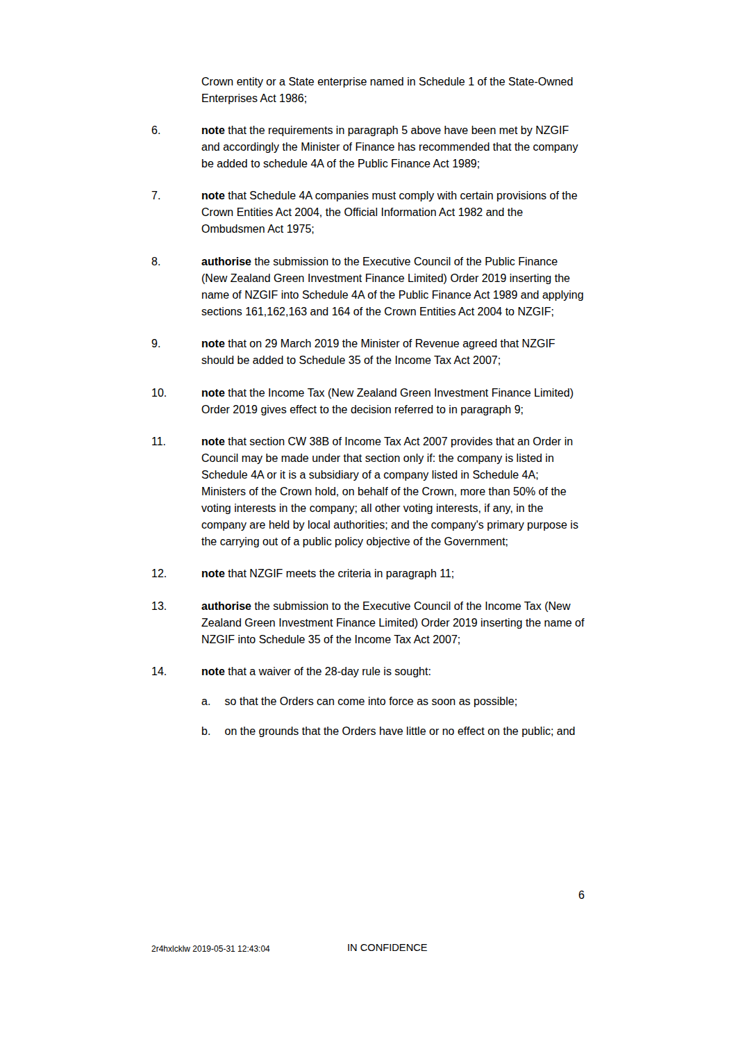Crown entity or a State enterprise named in Schedule 1 of the State-Owned Enterprises Act 1986;
6. note that the requirements in paragraph 5 above have been met by NZGIF and accordingly the Minister of Finance has recommended that the company be added to schedule 4A of the Public Finance Act 1989;
7. note that Schedule 4A companies must comply with certain provisions of the Crown Entities Act 2004, the Official Information Act 1982 and the Ombudsmen Act 1975;
8. authorise the submission to the Executive Council of the Public Finance (New Zealand Green Investment Finance Limited) Order 2019 inserting the name of NZGIF into Schedule 4A of the Public Finance Act 1989 and applying sections 161,162,163 and 164 of the Crown Entities Act 2004 to NZGIF;
9. note that on 29 March 2019 the Minister of Revenue agreed that NZGIF should be added to Schedule 35 of the Income Tax Act 2007;
10. note that the Income Tax (New Zealand Green Investment Finance Limited) Order 2019 gives effect to the decision referred to in paragraph 9;
11. note that section CW 38B of Income Tax Act 2007 provides that an Order in Council may be made under that section only if: the company is listed in Schedule 4A or it is a subsidiary of a company listed in Schedule 4A; Ministers of the Crown hold, on behalf of the Crown, more than 50% of the voting interests in the company; all other voting interests, if any, in the company are held by local authorities; and the company's primary purpose is the carrying out of a public policy objective of the Government;
12. note that NZGIF meets the criteria in paragraph 11;
13. authorise the submission to the Executive Council of the Income Tax (New Zealand Green Investment Finance Limited) Order 2019 inserting the name of NZGIF into Schedule 35 of the Income Tax Act 2007;
14. note that a waiver of the 28-day rule is sought:
a. so that the Orders can come into force as soon as possible;
b. on the grounds that the Orders have little or no effect on the public; and
6
2r4hxlcklw 2019-05-31 12:43:04
IN CONFIDENCE